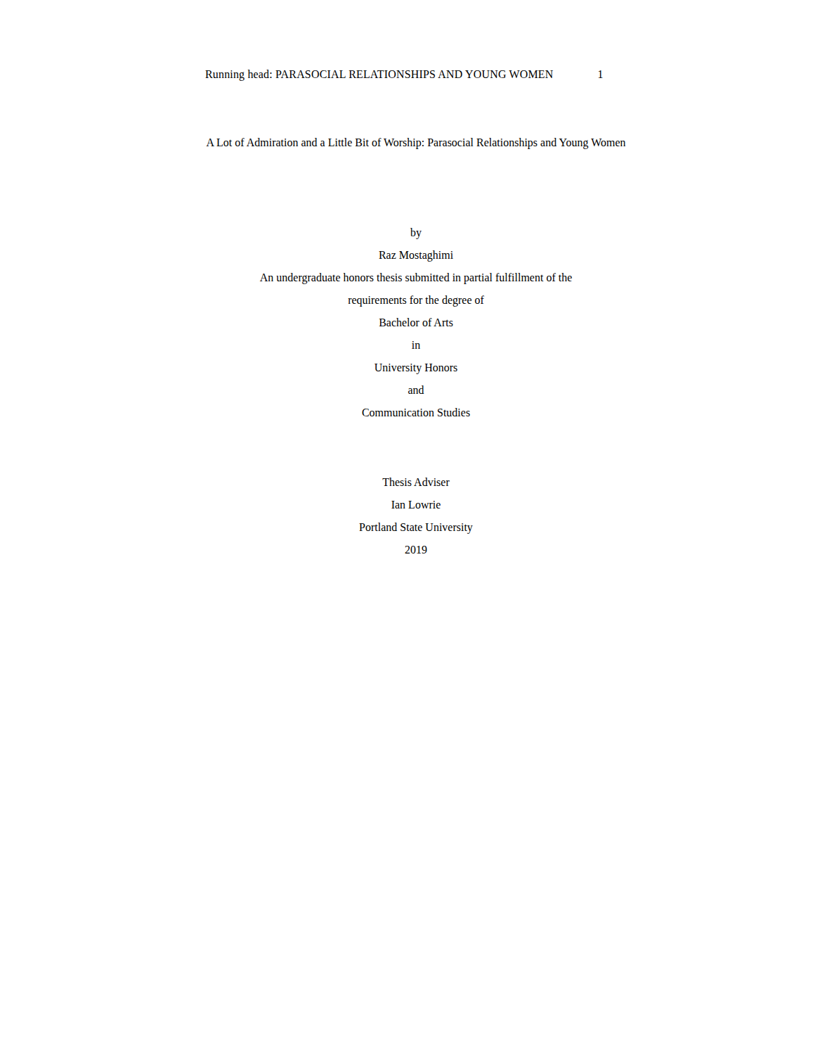Running head: PARASOCIAL RELATIONSHIPS AND YOUNG WOMEN 1
A Lot of Admiration and a Little Bit of Worship: Parasocial Relationships and Young Women
by
Raz Mostaghimi
An undergraduate honors thesis submitted in partial fulfillment of the
requirements for the degree of
Bachelor of Arts
in
University Honors
and
Communication Studies
Thesis Adviser
Ian Lowrie
Portland State University
2019